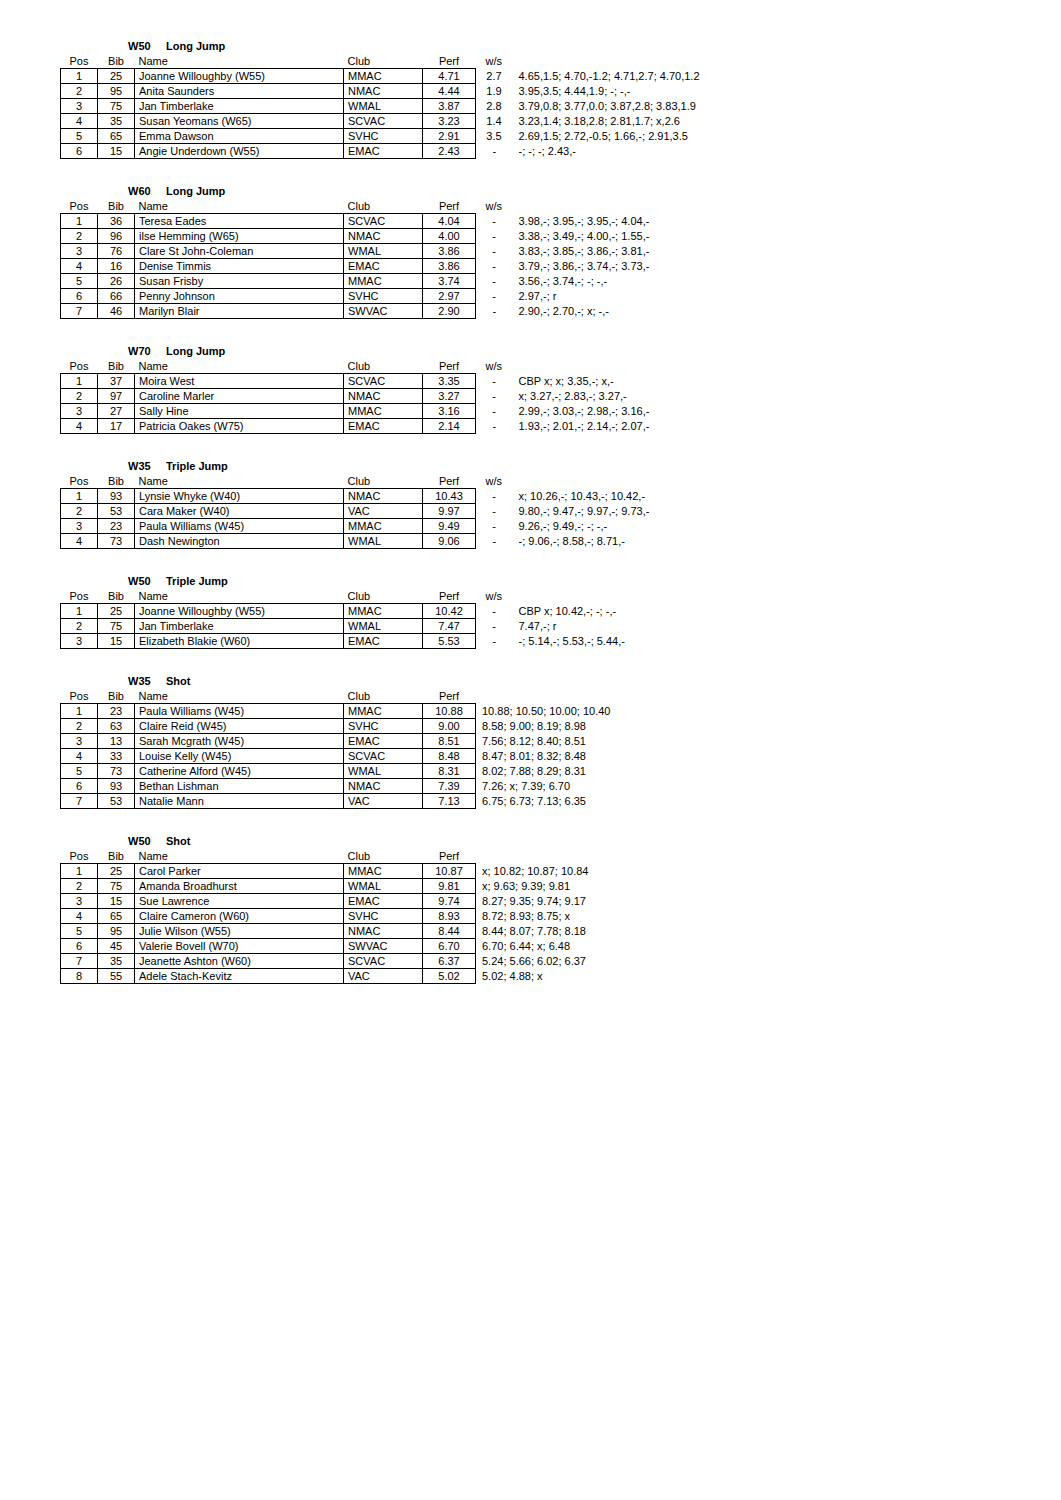W50 Long Jump
| Pos | Bib | Name | Club | Perf | w/s | |
| --- | --- | --- | --- | --- | --- | --- |
| 1 | 25 | Joanne Willoughby (W55) | MMAC | 4.71 | 2.7 | 4.65,1.5; 4.70,-1.2; 4.71,2.7; 4.70,1.2 |
| 2 | 95 | Anita Saunders | NMAC | 4.44 | 1.9 | 3.95,3.5; 4.44,1.9; -; -,- |
| 3 | 75 | Jan Timberlake | WMAL | 3.87 | 2.8 | 3.79,0.8; 3.77,0.0; 3.87,2.8; 3.83,1.9 |
| 4 | 35 | Susan Yeomans (W65) | SCVAC | 3.23 | 1.4 | 3.23,1.4; 3.18,2.8; 2.81,1.7; x,2.6 |
| 5 | 65 | Emma Dawson | SVHC | 2.91 | 3.5 | 2.69,1.5; 2.72,-0.5; 1.66,-; 2.91,3.5 |
| 6 | 15 | Angie Underdown (W55) | EMAC | 2.43 | - | -; -; -; 2.43,- |
W60 Long Jump
| Pos | Bib | Name | Club | Perf | w/s | |
| --- | --- | --- | --- | --- | --- | --- |
| 1 | 36 | Teresa Eades | SCVAC | 4.04 | - | 3.98,-; 3.95,-; 3.95,-; 4.04,- |
| 2 | 96 | ilse Hemming (W65) | NMAC | 4.00 | - | 3.38,-; 3.49,-; 4.00,-; 1.55,- |
| 3 | 76 | Clare St John-Coleman | WMAL | 3.86 | - | 3.83,-; 3.85,-; 3.86,-; 3.81,- |
| 4 | 16 | Denise Timmis | EMAC | 3.86 | - | 3.79,-; 3.86,-; 3.74,-; 3.73,- |
| 5 | 26 | Susan Frisby | MMAC | 3.74 | - | 3.56,-; 3.74,-; -; -,- |
| 6 | 66 | Penny Johnson | SVHC | 2.97 | - | 2.97,-; r |
| 7 | 46 | Marilyn Blair | SWVAC | 2.90 | - | 2.90,-; 2.70,-; x; -,- |
W70 Long Jump
| Pos | Bib | Name | Club | Perf | w/s | |
| --- | --- | --- | --- | --- | --- | --- |
| 1 | 37 | Moira West | SCVAC | 3.35 | - | CBP x; x; 3.35,-; x,- |
| 2 | 97 | Caroline Marler | NMAC | 3.27 | - | x; 3.27,-; 2.83,-; 3.27,- |
| 3 | 27 | Sally Hine | MMAC | 3.16 | - | 2.99,-; 3.03,-; 2.98,-; 3.16,- |
| 4 | 17 | Patricia Oakes (W75) | EMAC | 2.14 | - | 1.93,-; 2.01,-; 2.14,-; 2.07,- |
W35 Triple Jump
| Pos | Bib | Name | Club | Perf | w/s | |
| --- | --- | --- | --- | --- | --- | --- |
| 1 | 93 | Lynsie Whyke (W40) | NMAC | 10.43 | - | x; 10.26,-; 10.43,-; 10.42,- |
| 2 | 53 | Cara Maker (W40) | VAC | 9.97 | - | 9.80,-; 9.47,-; 9.97,-; 9.73,- |
| 3 | 23 | Paula Williams (W45) | MMAC | 9.49 | - | 9.26,-; 9.49,-; -; -,- |
| 4 | 73 | Dash Newington | WMAL | 9.06 | - | -; 9.06,-; 8.58,-; 8.71,- |
W50 Triple Jump
| Pos | Bib | Name | Club | Perf | w/s | |
| --- | --- | --- | --- | --- | --- | --- |
| 1 | 25 | Joanne Willoughby (W55) | MMAC | 10.42 | - | CBP x; 10.42,-; -; -,- |
| 2 | 75 | Jan Timberlake | WMAL | 7.47 | - | 7.47,-; r |
| 3 | 15 | Elizabeth Blakie (W60) | EMAC | 5.53 | - | -; 5.14,-; 5.53,-; 5.44,- |
W35 Shot
| Pos | Bib | Name | Club | Perf | |
| --- | --- | --- | --- | --- | --- |
| 1 | 23 | Paula Williams (W45) | MMAC | 10.88 | 10.88; 10.50; 10.00; 10.40 |
| 2 | 63 | Claire Reid (W45) | SVHC | 9.00 | 8.58; 9.00; 8.19; 8.98 |
| 3 | 13 | Sarah Mcgrath (W45) | EMAC | 8.51 | 7.56; 8.12; 8.40; 8.51 |
| 4 | 33 | Louise Kelly (W45) | SCVAC | 8.48 | 8.47; 8.01; 8.32; 8.48 |
| 5 | 73 | Catherine Alford (W45) | WMAL | 8.31 | 8.02; 7.88; 8.29; 8.31 |
| 6 | 93 | Bethan Lishman | NMAC | 7.39 | 7.26; x; 7.39; 6.70 |
| 7 | 53 | Natalie Mann | VAC | 7.13 | 6.75; 6.73; 7.13; 6.35 |
W50 Shot
| Pos | Bib | Name | Club | Perf | |
| --- | --- | --- | --- | --- | --- |
| 1 | 25 | Carol Parker | MMAC | 10.87 | x; 10.82; 10.87; 10.84 |
| 2 | 75 | Amanda Broadhurst | WMAL | 9.81 | x; 9.63; 9.39; 9.81 |
| 3 | 15 | Sue Lawrence | EMAC | 9.74 | 8.27; 9.35; 9.74; 9.17 |
| 4 | 65 | Claire Cameron (W60) | SVHC | 8.93 | 8.72; 8.93; 8.75; x |
| 5 | 95 | Julie Wilson (W55) | NMAC | 8.44 | 8.44; 8.07; 7.78; 8.18 |
| 6 | 45 | Valerie Bovell (W70) | SWVAC | 6.70 | 6.70; 6.44; x; 6.48 |
| 7 | 35 | Jeanette Ashton (W60) | SCVAC | 6.37 | 5.24; 5.66; 6.02; 6.37 |
| 8 | 55 | Adele Stach-Kevitz | VAC | 5.02 | 5.02; 4.88; x |